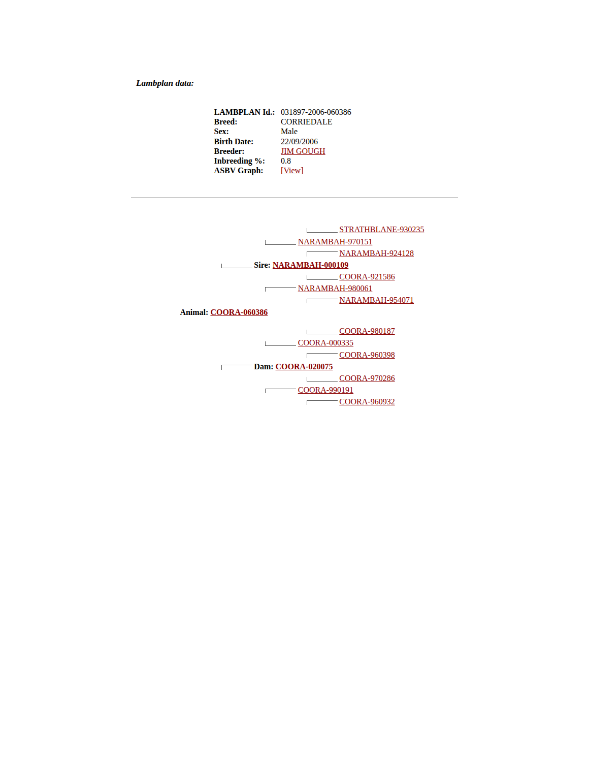Lambplan data:
| LAMBPLAN Id.: | 031897-2006-060386 |
| Breed: | CORRIEDALE |
| Sex: | Male |
| Birth Date: | 22/09/2006 |
| Breeder: | JIM GOUGH |
| Inbreeding %: | 0.8 |
| ASBV Graph: | [View] |
STRATHBLANE-930235
NARAMBAH-970151
NARAMBAH-924128
Sire: NARAMBAH-000109
COORA-921586
NARAMBAH-980061
NARAMBAH-954071
Animal: COORA-060386
COORA-980187
COORA-000335
COORA-960398
Dam: COORA-020075
COORA-970286
COORA-990191
COORA-960932